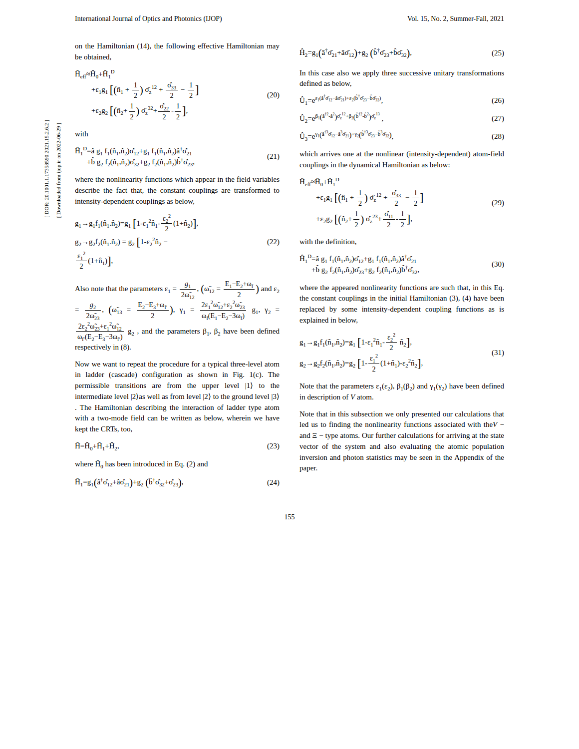[ DOR: 20.1001.1.17358590.2021.15.2.6.2 ] [ Downloaded from ijop.ir on 2022-06-29 ]
International Journal of Optics and Photonics (IJOP)
Vol. 15, No. 2, Summer-Fall, 2021
on the Hamiltonian (14), the following effective Hamiltonian may be obtained,
(20)
Ĥeff≈Ĥ0+Ĥ1D
+ε1g1 [(n̂1 + 12) σ̂z12 + σ̂332 − 12]
+ε2g2 [(n̂2+12) σ̂z32+σ̂222-12],
with
(21)
Ĥ1D=â g1 f1(n̂1,n̂2)σ̂12+g1 f1(n̂1,n̂2)â†σ̂21
+b̂ g2 f2(n̂1,n̂2)σ̂32+g2 f2(n̂1,n̂2)b̂†σ̂23,
where the nonlinearity functions which appear in the field variables describe the fact that, the constant couplings are transformed to intensity-dependent couplings as below,
(22)
g1→g1f1(n̂1.n̂2)=g1 [1-ε12n̂1-ε222(1+n̂2)],
g2→g2f2(n̂1.n̂2) = g2 [1-ε22n̂2 −
ε122(1+n̂1)],
Also note that the parameters ε1 = g12ω̃12, (ω̃12 = E1−E2+ωf 2) and ε2 = g22ω̃23, (ω̃13 = E2−E3+ωf′2), γ1 = 2ε12ω̃12+ε22ω̃23 ωf(E1−E2−3ωf) g1, γ2 = 2ε22ω̃23+ε12ω̃12 ωf′(E2−E3−3ωf′) g2 , and the parameters β1, β2 have been defined respectively in (8).
Now we want to repeat the procedure for a typical three-level atom in ladder (cascade) configuration as shown in Fig. 1(c). The permissible transitions are from the upper level |1⟩ to the intermediate level |2⟩as well as from level |2⟩ to the ground level |3⟩ . The Hamiltonian describing the interaction of ladder type atom with a two-mode field can be written as below, wherein we have kept the CRTs, too,
(23)
Ĥ=Ĥ0+Ĥ1+Ĥ2,
where Ĥ0 has been introduced in Eq. (2) and
(24)
Ĥ1=g1(â†σ̂12+âσ̂21)+g2 (b̂†σ̂32+σ̂23),
(25)
Ĥ2=g1(â†σ̂21+âσ̂12)+g2 (b̂†σ̂23+b̂σ̂32),
In this case also we apply three successive unitary transformations defined as below,
(26)
Û1=eε1(â†σ̂12−âσ̂21)+ε2(b̂†σ̂23−b̂σ̂32),
(27)
Û2=eβ1(â†2-â2) σ̂z12+β2(b̂†2-b̂2) σ̂z13 ,
(28)
Û3=eγ1(â†3σ̂12−â3σ̂21)+γ2(b̂†3σ̂23−b̂3σ̂32),
which arrives one at the nonlinear (intensity-dependent) atom-field couplings in the dynamical Hamiltonian as below:
(29)
Ĥeff≈Ĥ0+Ĥ1D
+ε1g1 [(n̂1 + 12) σ̂z12 + σ̂332 − 12]
+ε2g2 [(n̂2+12) σ̂z23+σ̂112-12],
with the definition,
(30)
Ĥ1D=â g1 f1(n̂1,n̂2)σ̂12+g1 f1(n̂1,n̂2)â†σ̂21
+b̂ g2 f2(n̂1,n̂2)σ̂23+g2 f2(n̂1,n̂2)b̂†σ̂32,
where the appeared nonlinearity functions are such that, in this Eq. the constant couplings in the initial Hamiltonian (3), (4) have been replaced by some intensity-dependent coupling functions as is explained in below,
(31)
g1→g1f1(n̂1,n̂2)=g1 [1-ε12n̂1-ε222 n̂2],
g2→g2f2(n̂1,n̂2)=g2 [1-ε122(1+n̂1)-ε22n̂2],
Note that the parameters ε1(ε2), β1(β2) and γ1(γ2) have been defined in description of V atom.
Note that in this subsection we only presented our calculations that led us to finding the nonlinearity functions associated with theV − and Ξ − type atoms. Our further calculations for arriving at the state vector of the system and also evaluating the atomic population inversion and photon statistics may be seen in the Appendix of the paper.
155